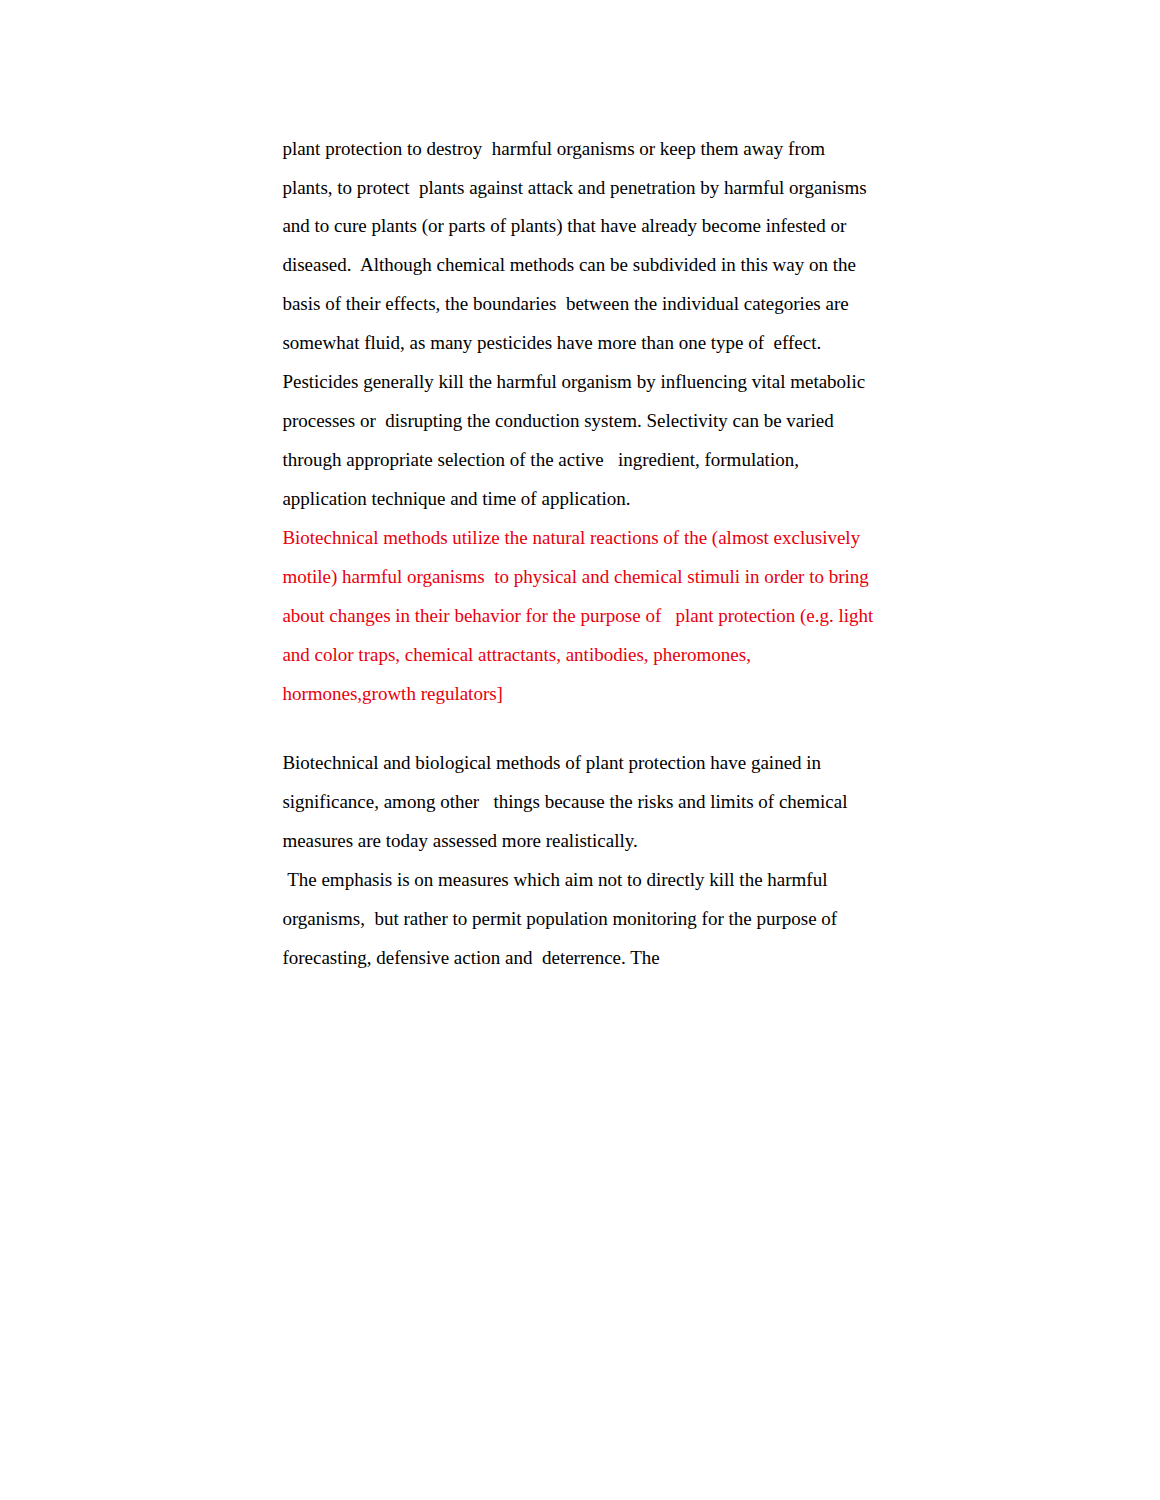plant protection to destroy harmful organisms or keep them away from plants, to protect plants against attack and penetration by harmful organisms and to cure plants (or parts of plants) that have already become infested or diseased. Although chemical methods can be subdivided in this way on the basis of their effects, the boundaries between the individual categories are somewhat fluid, as many pesticides have more than one type of effect. Pesticides generally kill the harmful organism by influencing vital metabolic processes or disrupting the conduction system. Selectivity can be varied through appropriate selection of the active ingredient, formulation, application technique and time of application.
Biotechnical methods utilize the natural reactions of the (almost exclusively motile) harmful organisms to physical and chemical stimuli in order to bring about changes in their behavior for the purpose of plant protection (e.g. light and color traps, chemical attractants, antibodies, pheromones, hormones,growth regulators]
Biotechnical and biological methods of plant protection have gained in significance, among other things because the risks and limits of chemical measures are today assessed more realistically.
The emphasis is on measures which aim not to directly kill the harmful organisms, but rather to permit population monitoring for the purpose of forecasting, defensive action and deterrence. The